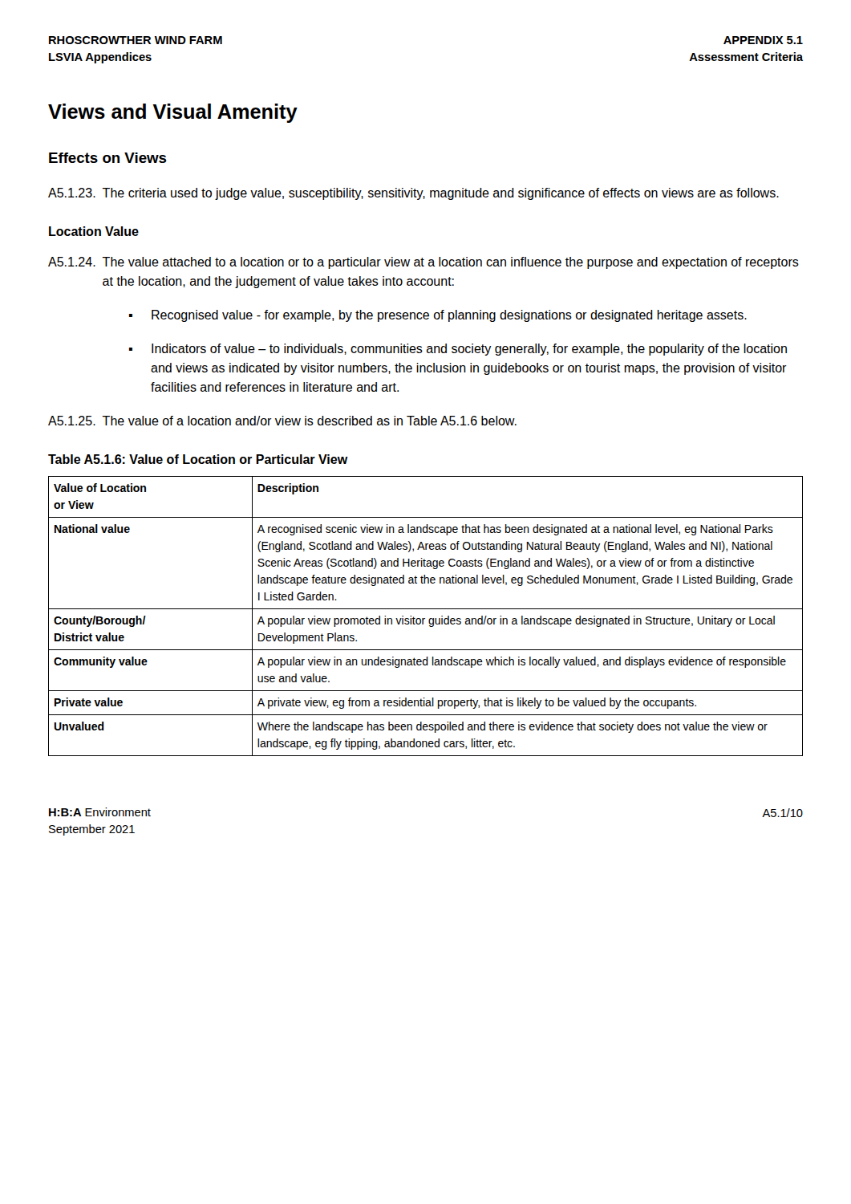RHOSCROWTHER WIND FARM
LSVIA Appendices
APPENDIX 5.1
Assessment Criteria
Views and Visual Amenity
Effects on Views
A5.1.23. The criteria used to judge value, susceptibility, sensitivity, magnitude and significance of effects on views are as follows.
Location Value
A5.1.24. The value attached to a location or to a particular view at a location can influence the purpose and expectation of receptors at the location, and the judgement of value takes into account:
Recognised value - for example, by the presence of planning designations or designated heritage assets.
Indicators of value – to individuals, communities and society generally, for example, the popularity of the location and views as indicated by visitor numbers, the inclusion in guidebooks or on tourist maps, the provision of visitor facilities and references in literature and art.
A5.1.25. The value of a location and/or view is described as in Table A5.1.6 below.
Table A5.1.6: Value of Location or Particular View
| Value of Location or View | Description |
| --- | --- |
| National value | A recognised scenic view in a landscape that has been designated at a national level, eg National Parks (England, Scotland and Wales), Areas of Outstanding Natural Beauty (England, Wales and NI), National Scenic Areas (Scotland) and Heritage Coasts (England and Wales), or a view of or from a distinctive landscape feature designated at the national level, eg Scheduled Monument, Grade I Listed Building, Grade I Listed Garden. |
| County/Borough/ District value | A popular view promoted in visitor guides and/or in a landscape designated in Structure, Unitary or Local Development Plans. |
| Community value | A popular view in an undesignated landscape which is locally valued, and displays evidence of responsible use and value. |
| Private value | A private view, eg from a residential property, that is likely to be valued by the occupants. |
| Unvalued | Where the landscape has been despoiled and there is evidence that society does not value the view or landscape, eg fly tipping, abandoned cars, litter, etc. |
H:B:A Environment
September 2021
A5.1/10